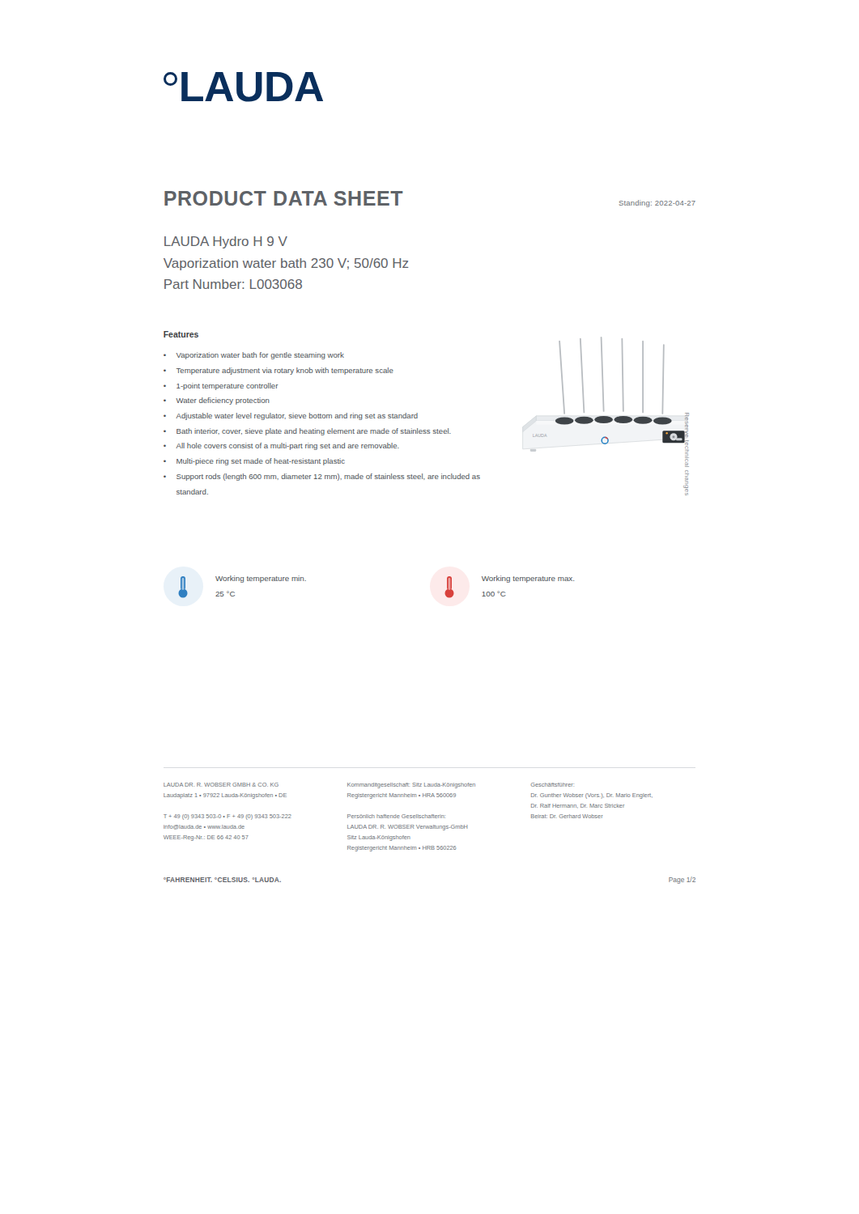LAUDA
PRODUCT DATA SHEET
Standing: 2022-04-27
LAUDA Hydro H 9 V
Vaporization water bath 230 V; 50/60 Hz
Part Number: L003068
Features
Vaporization water bath for gentle steaming work
Temperature adjustment via rotary knob with temperature scale
1-point temperature controller
Water deficiency protection
Adjustable water level regulator, sieve bottom and ring set as standard
Bath interior, cover, sieve plate and heating element are made of stainless steel.
All hole covers consist of a multi-part ring set and are removable.
Multi-piece ring set made of heat-resistant plastic
Support rods (length 600 mm, diameter 12 mm), made of stainless steel, are included as standard.
LAUDA
Working temperature min. 25 °C
Working temperature max. 100 °C
Reserve technical changes
LAUDA DR. R. WOBSER GMBH & CO. KG
Laudaplatz 1 • 97922 Lauda-Königshofen • DE
T + 49 (0) 9343 503-0 • F + 49 (0) 9343 503-222
info@lauda.de • www.lauda.de
WEEE-Reg-Nr.: DE 66 42 40 57
Kommanditgesellschaft: Sitz Lauda-Königshofen
Registergericht Mannheim • HRA 560069
Persönlich haftende Gesellschafterin:
LAUDA DR. R. WOBSER Verwaltungs-GmbH
Sitz Lauda-Königshofen
Registergericht Mannheim • HRB 560226
Geschäftsführer:
Dr. Gunther Wobser (Vors.), Dr. Mario Englert,
Dr. Ralf Hermann, Dr. Marc Stricker
Beirat: Dr. Gerhard Wobser
°FAHRENHEIT. °CELSIUS. °LAUDA.
Page 1/2